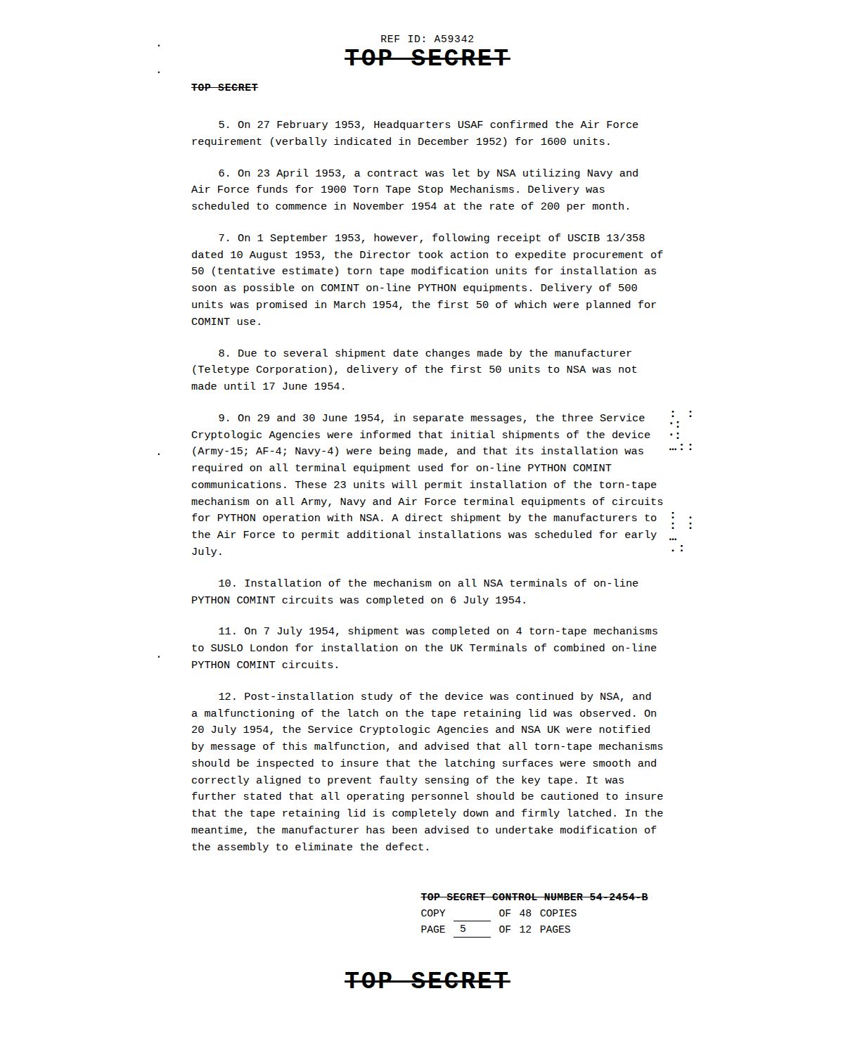. . . .
REF ID: A59342
TOP SECRET
TOP SECRET
5. On 27 February 1953, Headquarters USAF confirmed the Air Force requirement (verbally indicated in December 1952) for 1600 units.
6. On 23 April 1953, a contract was let by NSA utilizing Navy and Air Force funds for 1900 Torn Tape Stop Mechanisms. Delivery was scheduled to commence in November 1954 at the rate of 200 per month.
7. On 1 September 1953, however, following receipt of USCIB 13/358 dated 10 August 1953, the Director took action to expedite procurement of 50 (tentative estimate) torn tape modification units for installation as soon as possible on COMINT on-line PYTHON equipments. Delivery of 500 units was promised in March 1954, the first 50 of which were planned for COMINT use.
8. Due to several shipment date changes made by the manufacturer (Teletype Corporation), delivery of the first 50 units to NSA was not made until 17 June 1954.
9. On 29 and 30 June 1954, in separate messages, the three Service Cryptologic Agencies were informed that initial shipments of the device (Army-15; AF-4; Navy-4) were being made, and that its installation was required on all terminal equipment used for on-line PYTHON COMINT communications. These 23 units will permit installation of the torn-tape mechanism on all Army, Navy and Air Force terminal equipments of circuits for PYTHON operation with NSA. A direct shipment by the manufacturers to the Air Force to permit additional installations was scheduled for early July.
10. Installation of the mechanism on all NSA terminals of on-line PYTHON COMINT circuits was completed on 6 July 1954.
11. On 7 July 1954, shipment was completed on 4 torn-tape mechanisms to SUSLO London for installation on the UK Terminals of combined on-line PYTHON COMINT circuits.
12. Post-installation study of the device was continued by NSA, and a malfunctioning of the latch on the tape retaining lid was observed. On 20 July 1954, the Service Cryptologic Agencies and NSA UK were notified by message of this malfunction, and advised that all torn-tape mechanisms should be inspected to insure that the latching surfaces were smooth and correctly aligned to prevent faulty sensing of the key tape. It was further stated that all operating personnel should be cautioned to insure that the tape retaining lid is completely down and firmly latched. In the meantime, the manufacturer has been advised to undertake modification of the assembly to eliminate the defect.
: :
‧:
‧:
…::
: .
: :
…
.:
TOP SECRET CONTROL NUMBER 54-2454-B
| COPY | | OF | 48 | COPIES |
| PAGE | 5 | OF | 12 | PAGES |
TOP SECRET